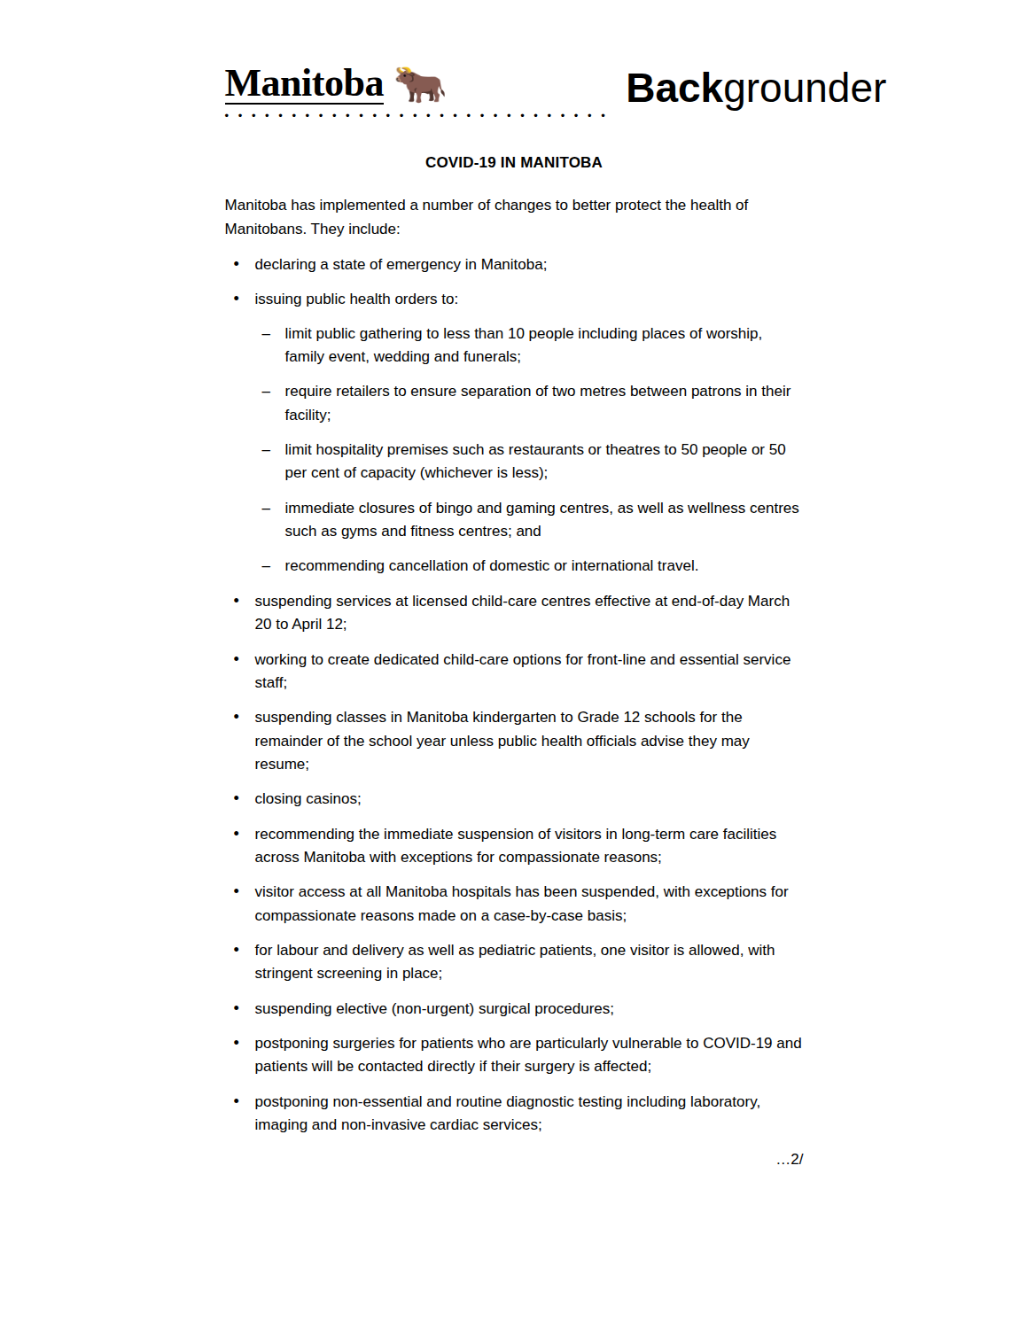Manitoba 🐂
• • • • • • • • • • • • • • • • • • • • • • • • • • • • •
Back grounder
COVID-19 IN MANITOBA
Manitoba has implemented a number of changes to better protect the health of Manitobans. They include:
declaring a state of emergency in Manitoba;
issuing public health orders to:
limit public gathering to less than 10 people including places of worship, family event, wedding and funerals;
require retailers to ensure separation of two metres between patrons in their facility;
limit hospitality premises such as restaurants or theatres to 50 people or 50 per cent of capacity (whichever is less);
immediate closures of bingo and gaming centres, as well as wellness centres such as gyms and fitness centres; and
recommending cancellation of domestic or international travel.
suspending services at licensed child-care centres effective at end-of-day March 20 to April 12;
working to create dedicated child-care options for front-line and essential service staff;
suspending classes in Manitoba kindergarten to Grade 12 schools for the remainder of the school year unless public health officials advise they may resume;
closing casinos;
recommending the immediate suspension of visitors in long-term care facilities across Manitoba with exceptions for compassionate reasons;
visitor access at all Manitoba hospitals has been suspended, with exceptions for compassionate reasons made on a case-by-case basis;
for labour and delivery as well as pediatric patients, one visitor is allowed, with stringent screening in place;
suspending elective (non-urgent) surgical procedures;
postponing surgeries for patients who are particularly vulnerable to COVID-19 and patients will be contacted directly if their surgery is affected;
postponing non-essential and routine diagnostic testing including laboratory, imaging and non-invasive cardiac services;
…2/